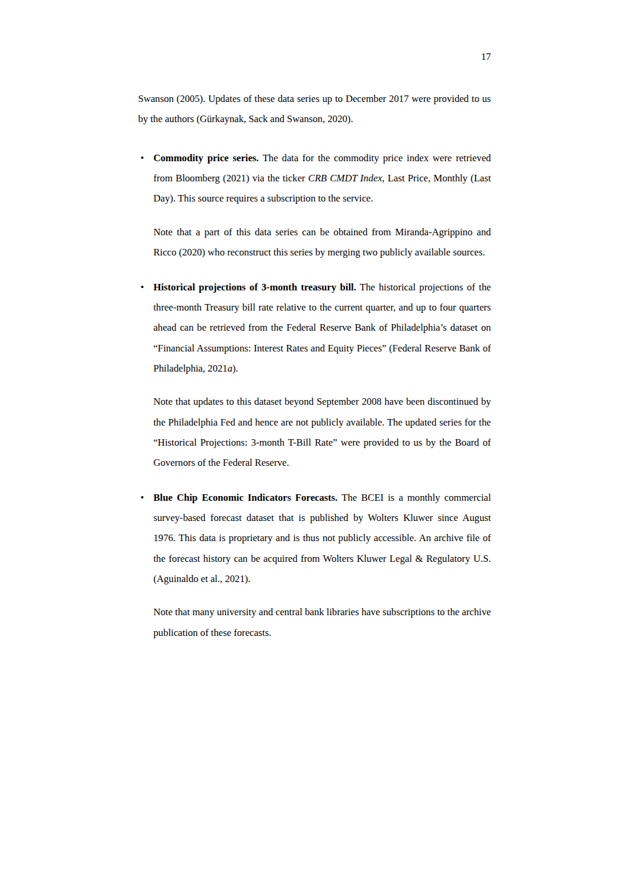17
Swanson (2005). Updates of these data series up to December 2017 were provided to us by the authors (Gürkaynak, Sack and Swanson, 2020).
Commodity price series. The data for the commodity price index were retrieved from Bloomberg (2021) via the ticker CRB CMDT Index, Last Price, Monthly (Last Day). This source requires a subscription to the service.
Note that a part of this data series can be obtained from Miranda-Agrippino and Ricco (2020) who reconstruct this series by merging two publicly available sources.
Historical projections of 3-month treasury bill. The historical projections of the three-month Treasury bill rate relative to the current quarter, and up to four quarters ahead can be retrieved from the Federal Reserve Bank of Philadelphia’s dataset on “Financial Assumptions: Interest Rates and Equity Pieces” (Federal Reserve Bank of Philadelphia, 2021a).
Note that updates to this dataset beyond September 2008 have been discontinued by the Philadelphia Fed and hence are not publicly available. The updated series for the “Historical Projections: 3-month T-Bill Rate” were provided to us by the Board of Governors of the Federal Reserve.
Blue Chip Economic Indicators Forecasts. The BCEI is a monthly commercial survey-based forecast dataset that is published by Wolters Kluwer since August 1976. This data is proprietary and is thus not publicly accessible. An archive file of the forecast history can be acquired from Wolters Kluwer Legal & Regulatory U.S. (Aguinaldo et al., 2021).
Note that many university and central bank libraries have subscriptions to the archive publication of these forecasts.